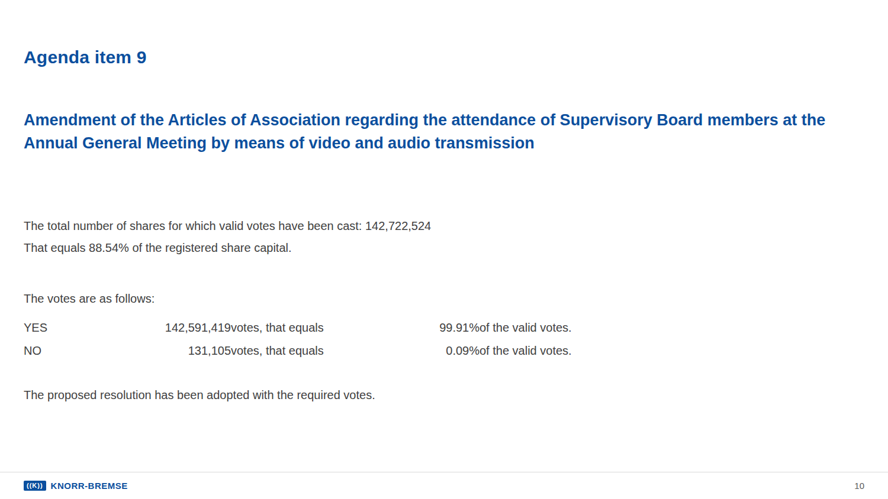Agenda item 9
Amendment of the Articles of Association regarding the attendance of Supervisory Board members at the Annual General Meeting by means of video and audio transmission
The total number of shares for which valid votes have been cast: 142,722,524
That equals 88.54% of the registered share capital.
The votes are as follows:
| YES | 142,591,419 | votes, that equals | 99.91% | of the valid votes. |
| NO | 131,105 | votes, that equals | 0.09% | of the valid votes. |
The proposed resolution has been adopted with the required votes.
((K)) KNORR-BREMSE
10